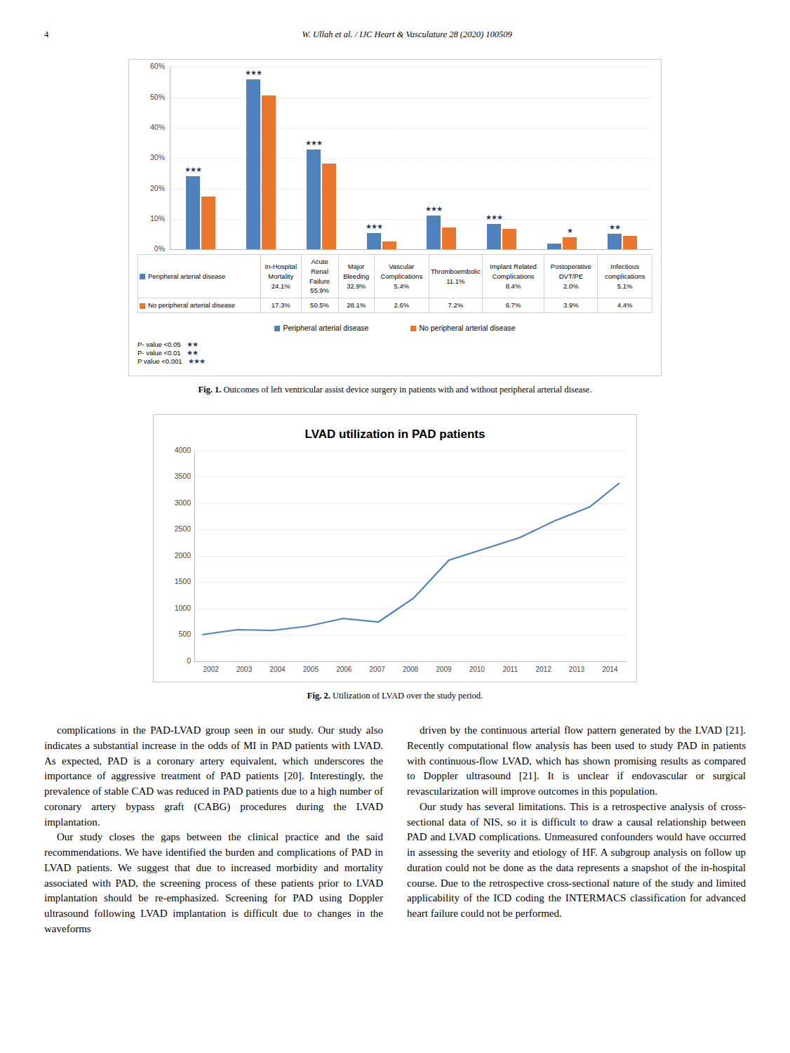4
W. Ullah et al. / IJC Heart & Vasculature 28 (2020) 100509
60% 50% 40% 30% 20% 10% 0%
★★★
★★★
★★★
★★★
★★★
★★★
★
★★
| Peripheral arterial disease | In-Hospital Mortality 24.1% | Acute Renal Failure 55.9% | Major Bleeding 32.9% | Vascular Complications 5.4% | Thromboembolic 11.1% | Implant Related Complications 8.4% | Postoperative DVT/PE 2.0% | Infectious complications 5.1% |
| No peripheral arterial disease | 17.3% | 50.5% | 28.1% | 2.6% | 7.2% | 6.7% | 3.9% | 4.4% |
Peripheral arterial disease
No peripheral arterial disease
P- value <0.05 ★★
P- value <0.01 ★★
P value <0.001 ★★★
Fig. 1. Outcomes of left ventricular assist device surgery in patients with and without peripheral arterial disease.
LVAD utilization in PAD patients
4000 3500 3000 2500 2000 1500 1000 500 0
2002200320042005200620072008200920102011201220132014
Fig. 2. Utilization of LVAD over the study period.
complications in the PAD-LVAD group seen in our study. Our study also indicates a substantial increase in the odds of MI in PAD patients with LVAD. As expected, PAD is a coronary artery equivalent, which underscores the importance of aggressive treatment of PAD patients [20]. Interestingly, the prevalence of stable CAD was reduced in PAD patients due to a high number of coronary artery bypass graft (CABG) procedures during the LVAD implantation.
Our study closes the gaps between the clinical practice and the said recommendations. We have identified the burden and complications of PAD in LVAD patients. We suggest that due to increased morbidity and mortality associated with PAD, the screening process of these patients prior to LVAD implantation should be re-emphasized. Screening for PAD using Doppler ultrasound following LVAD implantation is difficult due to changes in the waveforms
driven by the continuous arterial flow pattern generated by the LVAD [21]. Recently computational flow analysis has been used to study PAD in patients with continuous-flow LVAD, which has shown promising results as compared to Doppler ultrasound [21]. It is unclear if endovascular or surgical revascularization will improve outcomes in this population.
Our study has several limitations. This is a retrospective analysis of cross-sectional data of NIS, so it is difficult to draw a causal relationship between PAD and LVAD complications. Unmeasured confounders would have occurred in assessing the severity and etiology of HF. A subgroup analysis on follow up duration could not be done as the data represents a snapshot of the in-hospital course. Due to the retrospective cross-sectional nature of the study and limited applicability of the ICD coding the INTERMACS classification for advanced heart failure could not be performed.